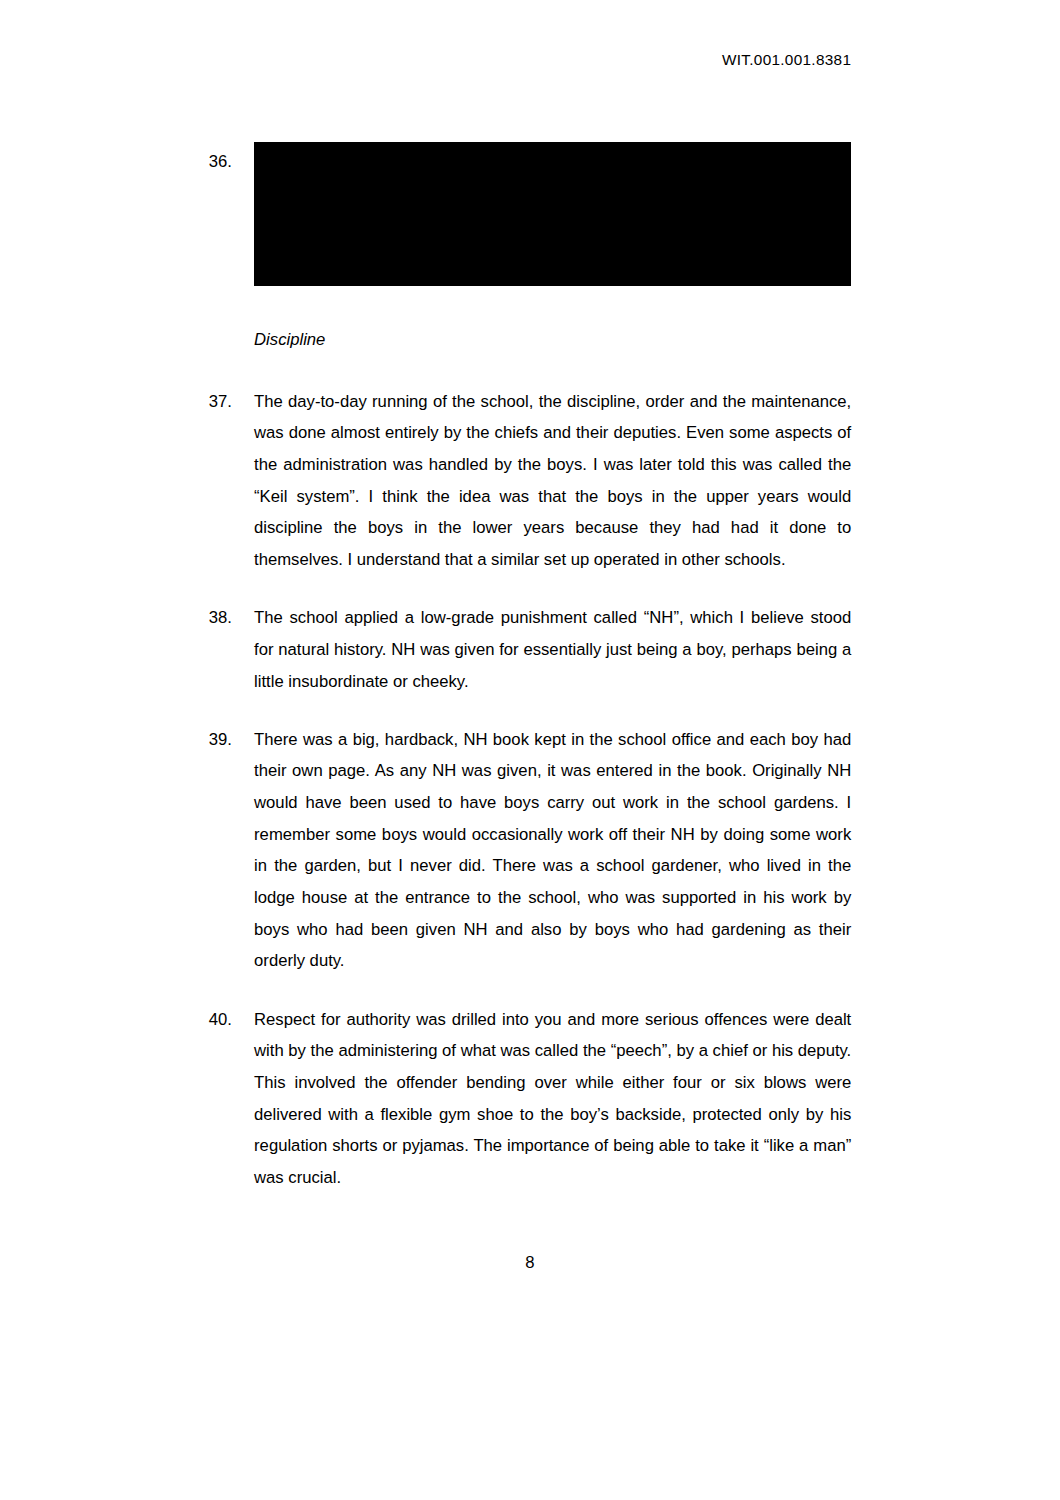WIT.001.001.8381
36.
Discipline
37.
The day-to-day running of the school, the discipline, order and the maintenance, was done almost entirely by the chiefs and their deputies. Even some aspects of the administration was handled by the boys. I was later told this was called the “Keil system”. I think the idea was that the boys in the upper years would discipline the boys in the lower years because they had had it done to themselves. I understand that a similar set up operated in other schools.
38.
The school applied a low-grade punishment called “NH”, which I believe stood for natural history. NH was given for essentially just being a boy, perhaps being a little insubordinate or cheeky.
39.
There was a big, hardback, NH book kept in the school office and each boy had their own page. As any NH was given, it was entered in the book. Originally NH would have been used to have boys carry out work in the school gardens. I remember some boys would occasionally work off their NH by doing some work in the garden, but I never did. There was a school gardener, who lived in the lodge house at the entrance to the school, who was supported in his work by boys who had been given NH and also by boys who had gardening as their orderly duty.
40.
Respect for authority was drilled into you and more serious offences were dealt with by the administering of what was called the “peech”, by a chief or his deputy. This involved the offender bending over while either four or six blows were delivered with a flexible gym shoe to the boy’s backside, protected only by his regulation shorts or pyjamas. The importance of being able to take it “like a man” was crucial.
8